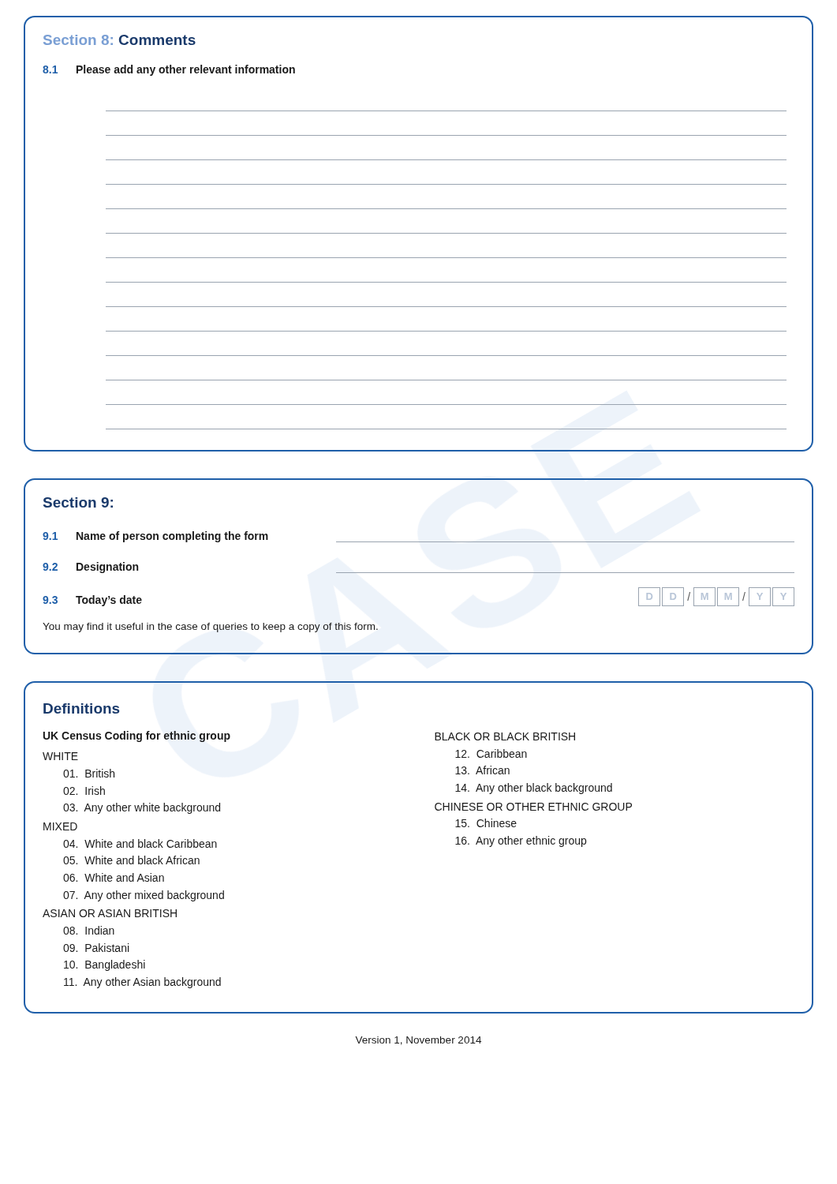CASE
Section 8: Comments
8.1
Please add any other relevant information
Section 9:
9.1
Name of person completing the form
9.2
Designation
9.3
Today’s date
D
D
/
M
M
/
Y
Y
You may find it useful in the case of queries to keep a copy of this form.
Definitions
UK Census Coding for ethnic group
WHITE
01. British
02. Irish
03. Any other white background
MIXED
04. White and black Caribbean
05. White and black African
06. White and Asian
07. Any other mixed background
ASIAN OR ASIAN BRITISH
08. Indian
09. Pakistani
10. Bangladeshi
11. Any other Asian background
BLACK OR BLACK BRITISH
12. Caribbean
13. African
14. Any other black background
CHINESE OR OTHER ETHNIC GROUP
15. Chinese
16. Any other ethnic group
Version 1, November 2014